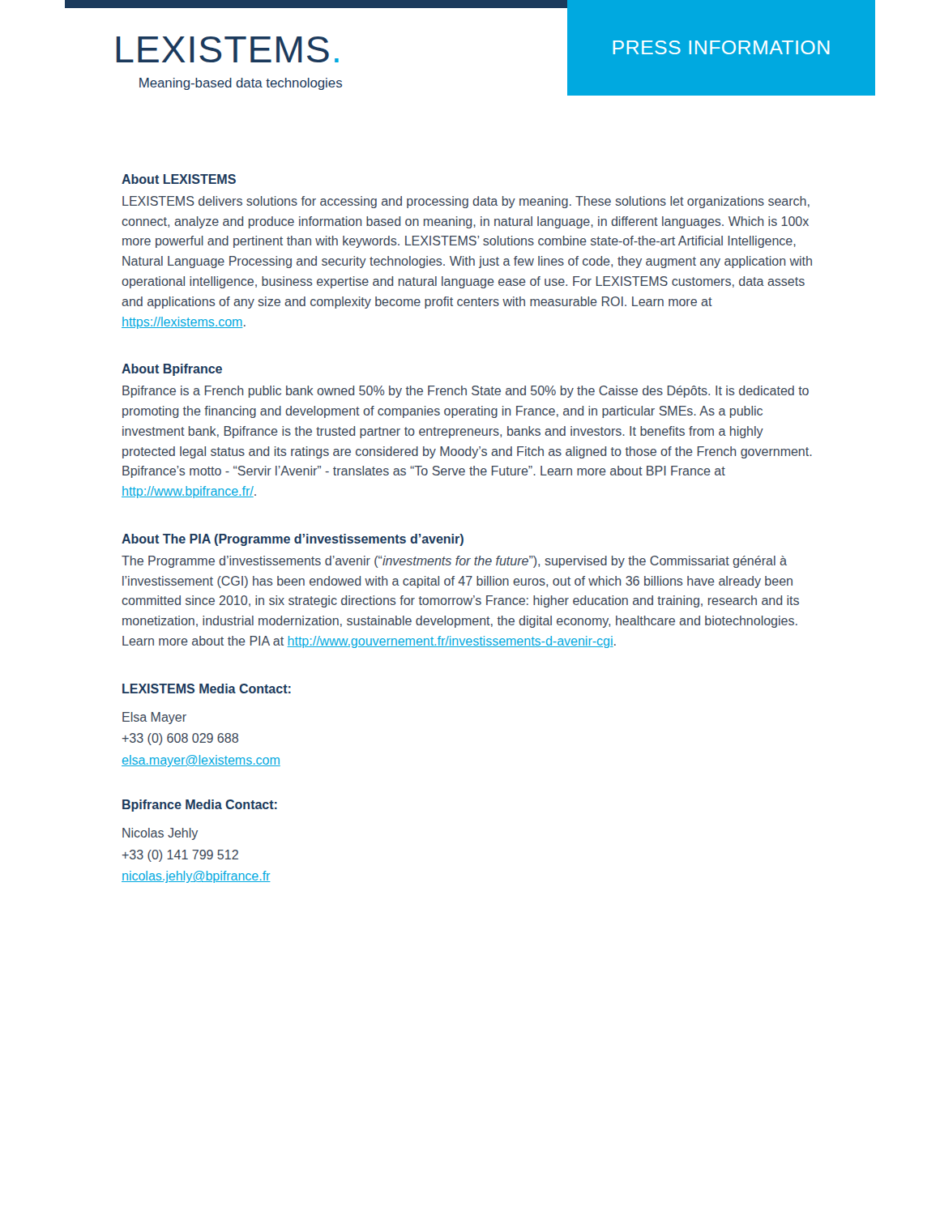PRESS INFORMATION
LEXISTEMS.
Meaning-based data technologies
About LEXISTEMS
LEXISTEMS delivers solutions for accessing and processing data by meaning. These solutions let organizations search, connect, analyze and produce information based on meaning, in natural language, in different languages. Which is 100x more powerful and pertinent than with keywords. LEXISTEMS’ solutions combine state-of-the-art Artificial Intelligence, Natural Language Processing and security technologies. With just a few lines of code, they augment any application with operational intelligence, business expertise and natural language ease of use. For LEXISTEMS customers, data assets and applications of any size and complexity become profit centers with measurable ROI. Learn more at https://lexistems.com.
About Bpifrance
Bpifrance is a French public bank owned 50% by the French State and 50% by the Caisse des Dépôts. It is dedicated to promoting the financing and development of companies operating in France, and in particular SMEs. As a public investment bank, Bpifrance is the trusted partner to entrepreneurs, banks and investors. It benefits from a highly protected legal status and its ratings are considered by Moody’s and Fitch as aligned to those of the French government. Bpifrance’s motto - “Servir l’Avenir” - translates as “To Serve the Future”. Learn more about BPI France at http://www.bpifrance.fr/.
About The PIA (Programme d’investissements d’avenir)
The Programme d’investissements d’avenir (“investments for the future”), supervised by the Commissariat général à l’investissement (CGI) has been endowed with a capital of 47 billion euros, out of which 36 billions have already been committed since 2010, in six strategic directions for tomorrow’s France: higher education and training, research and its monetization, industrial modernization, sustainable development, the digital economy, healthcare and biotechnologies. Learn more about the PIA at http://www.gouvernement.fr/investissements-d-avenir-cgi.
LEXISTEMS Media Contact:
Elsa Mayer
+33 (0) 608 029 688
elsa.mayer@lexistems.com
Bpifrance Media Contact:
Nicolas Jehly
+33 (0) 141 799 512
nicolas.jehly@bpifrance.fr